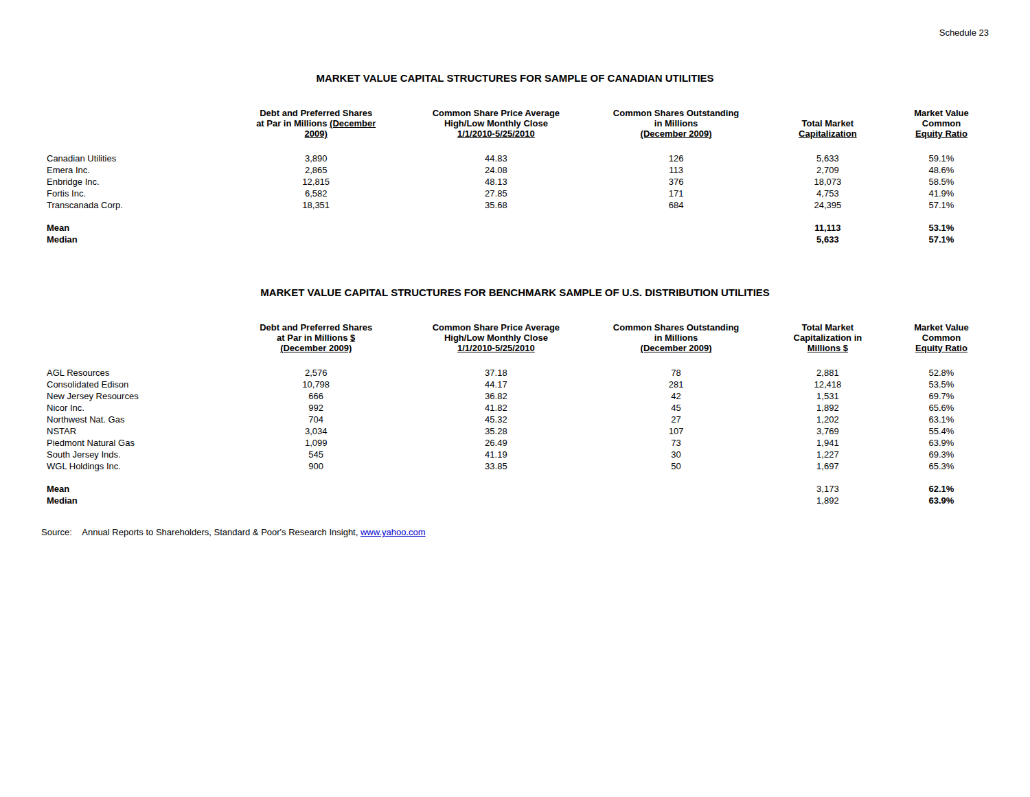Schedule 23
MARKET VALUE CAPITAL STRUCTURES FOR SAMPLE OF CANADIAN UTILITIES
| | Debt and Preferred Shares at Par in Millions (December 2009) | Common Share Price Average High/Low Monthly Close 1/1/2010-5/25/2010 | Common Shares Outstanding in Millions (December 2009) | Total Market Capitalization | Market Value Common Equity Ratio |
| --- | --- | --- | --- | --- | --- |
| Canadian Utilities | 3,890 | 44.83 | 126 | 5,633 | 59.1% |
| Emera Inc. | 2,865 | 24.08 | 113 | 2,709 | 48.6% |
| Enbridge Inc. | 12,815 | 48.13 | 376 | 18,073 | 58.5% |
| Fortis Inc. | 6,582 | 27.85 | 171 | 4,753 | 41.9% |
| Transcanada Corp. | 18,351 | 35.68 | 684 | 24,395 | 57.1% |
| Mean | | | | 11,113 | 53.1% |
| Median | | | | 5,633 | 57.1% |
MARKET VALUE CAPITAL STRUCTURES FOR BENCHMARK SAMPLE OF U.S. DISTRIBUTION UTILITIES
| | Debt and Preferred Shares at Par in Millions $ (December 2009) | Common Share Price Average High/Low Monthly Close 1/1/2010-5/25/2010 | Common Shares Outstanding in Millions (December 2009) | Total Market Capitalization in Millions $ | Market Value Common Equity Ratio |
| --- | --- | --- | --- | --- | --- |
| AGL Resources | 2,576 | 37.18 | 78 | 2,881 | 52.8% |
| Consolidated Edison | 10,798 | 44.17 | 281 | 12,418 | 53.5% |
| New Jersey Resources | 666 | 36.82 | 42 | 1,531 | 69.7% |
| Nicor Inc. | 992 | 41.82 | 45 | 1,892 | 65.6% |
| Northwest Nat. Gas | 704 | 45.32 | 27 | 1,202 | 63.1% |
| NSTAR | 3,034 | 35.28 | 107 | 3,769 | 55.4% |
| Piedmont Natural Gas | 1,099 | 26.49 | 73 | 1,941 | 63.9% |
| South Jersey Inds. | 545 | 41.19 | 30 | 1,227 | 69.3% |
| WGL Holdings Inc. | 900 | 33.85 | 50 | 1,697 | 65.3% |
| Mean | | | | 3,173 | 62.1% |
| Median | | | | 1,892 | 63.9% |
Source: Annual Reports to Shareholders, Standard & Poor's Research Insight, www.yahoo.com